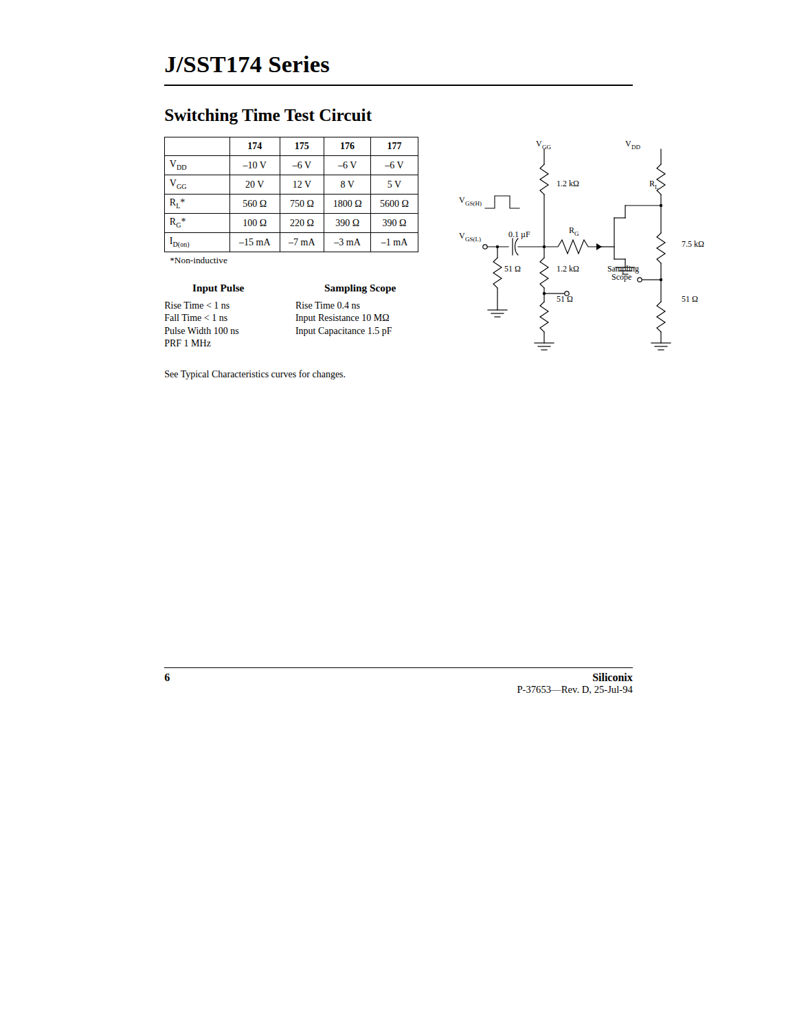J/SST174 Series
Switching Time Test Circuit
| | 174 | 175 | 176 | 177 |
| --- | --- | --- | --- | --- |
| V DD | –10 V | –6 V | –6 V | –6 V |
| V GG | 20 V | 12 V | 8 V | 5 V |
| R L * | 560 Ω | 750 Ω | 1800 Ω | 5600 Ω |
| R G * | 100 Ω | 220 Ω | 390 Ω | 390 Ω |
| I D(on) | –15 mA | –7 mA | –3 mA | –1 mA |
*Non-inductive
Input Pulse
Rise Time < 1 ns
Fall Time < 1 ns
Pulse Width 100 ns
PRF 1 MHz
Sampling Scope
Rise Time 0.4 ns
Input Resistance 10 MΩ
Input Capacitance 1.5 pF
See Typical Characteristics curves for changes.
V GG V DD 1.2 kΩ R L V GS(H) V GS(L) 0.1 µF R G 7.5 kΩ 51 Ω 1.2 kΩ Sampling Scope 51 Ω 51 Ω
6
Siliconix
P-37653—Rev. D, 25-Jul-94